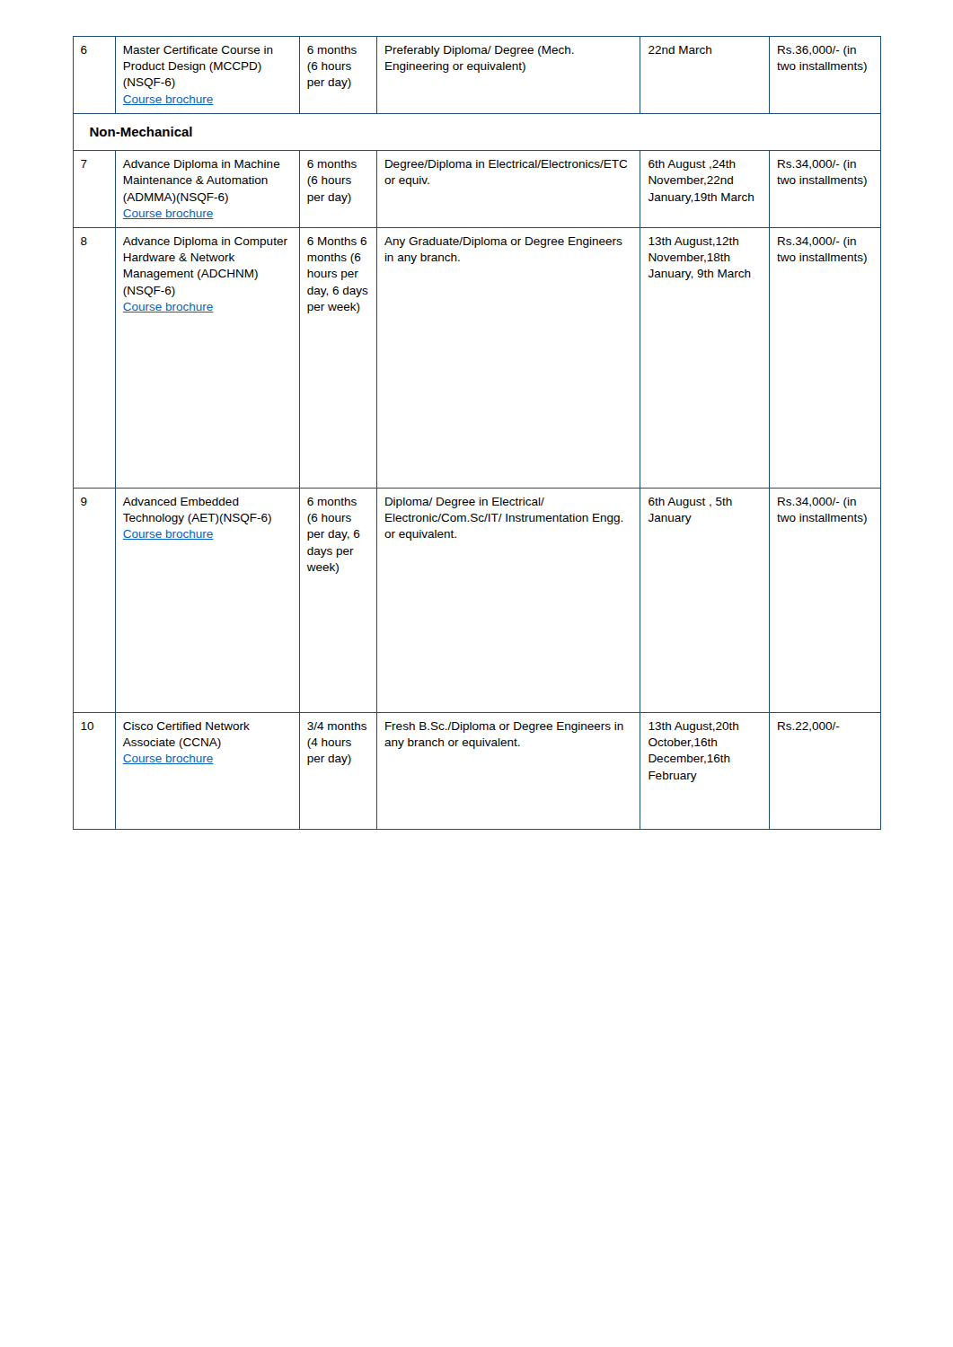| 6 | Master Certificate Course in Product Design (MCCPD) (NSQF-6) Course brochure | 6 months (6 hours per day) | Preferably Diploma/ Degree (Mech. Engineering or equivalent) | 22nd March | Rs.36,000/- (in two installments) |
| Non-Mechanical |
| 7 | Advance Diploma in Machine Maintenance & Automation (ADMMA)(NSQF-6) Course brochure | 6 months (6 hours per day) | Degree/Diploma in Electrical/Electronics/ETC or equiv. | 6th August ,24th November,22nd January,19th March | Rs.34,000/- (in two installments) |
| 8 | Advance Diploma in Computer Hardware & Network Management (ADCHNM)(NSQF-6) Course brochure | 6 Months 6 months (6 hours per day, 6 days per week) | Any Graduate/Diploma or Degree Engineers in any branch. | 13th August,12th November,18th January, 9th March | Rs.34,000/- (in two installments) |
| 9 | Advanced Embedded Technology (AET)(NSQF-6) Course brochure | 6 months (6 hours per day, 6 days per week) | Diploma/ Degree in Electrical/ Electronic/Com.Sc/IT/ Instrumentation Engg. or equivalent. | 6th August , 5th January | Rs.34,000/- (in two installments) |
| 10 | Cisco Certified Network Associate (CCNA) Course brochure | 3/4 months (4 hours per day) | Fresh B.Sc./Diploma or Degree Engineers in any branch or equivalent. | 13th August,20th October,16th December,16th February | Rs.22,000/- |